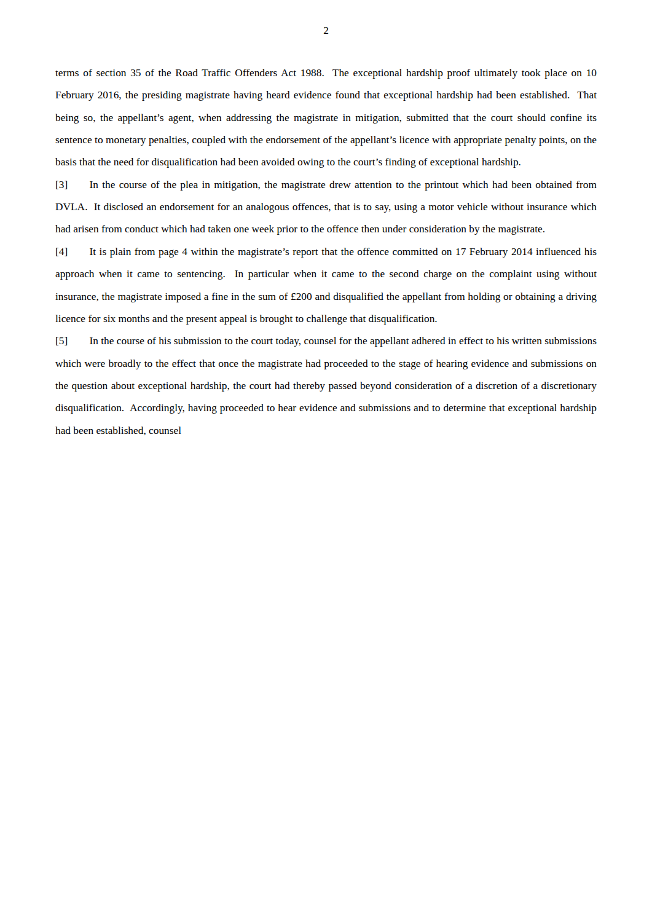2
terms of section 35 of the Road Traffic Offenders Act 1988. The exceptional hardship proof ultimately took place on 10 February 2016, the presiding magistrate having heard evidence found that exceptional hardship had been established. That being so, the appellant’s agent, when addressing the magistrate in mitigation, submitted that the court should confine its sentence to monetary penalties, coupled with the endorsement of the appellant’s licence with appropriate penalty points, on the basis that the need for disqualification had been avoided owing to the court’s finding of exceptional hardship.
[3] In the course of the plea in mitigation, the magistrate drew attention to the printout which had been obtained from DVLA. It disclosed an endorsement for an analogous offences, that is to say, using a motor vehicle without insurance which had arisen from conduct which had taken one week prior to the offence then under consideration by the magistrate.
[4] It is plain from page 4 within the magistrate’s report that the offence committed on 17 February 2014 influenced his approach when it came to sentencing. In particular when it came to the second charge on the complaint using without insurance, the magistrate imposed a fine in the sum of £200 and disqualified the appellant from holding or obtaining a driving licence for six months and the present appeal is brought to challenge that disqualification.
[5] In the course of his submission to the court today, counsel for the appellant adhered in effect to his written submissions which were broadly to the effect that once the magistrate had proceeded to the stage of hearing evidence and submissions on the question about exceptional hardship, the court had thereby passed beyond consideration of a discretion of a discretionary disqualification. Accordingly, having proceeded to hear evidence and submissions and to determine that exceptional hardship had been established, counsel